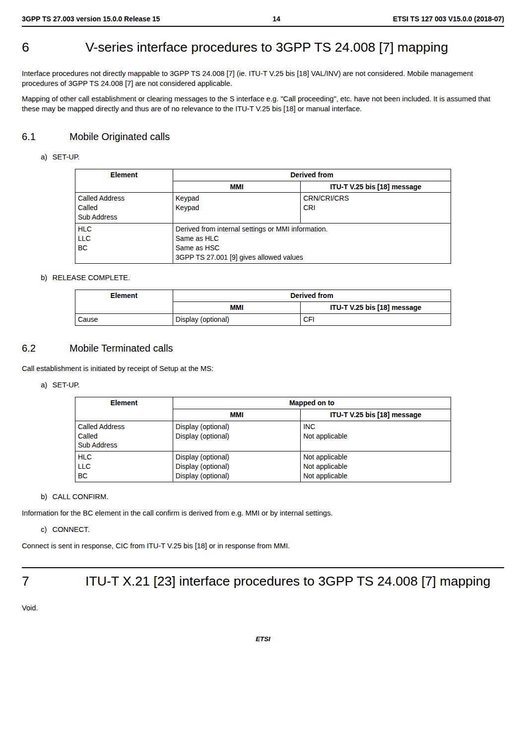3GPP TS 27.003 version 15.0.0 Release 15
14
ETSI TS 127 003 V15.0.0 (2018-07)
6 V-series interface procedures to 3GPP TS 24.008 [7] mapping
Interface procedures not directly mappable to 3GPP TS 24.008 [7] (ie. ITU-T V.25 bis [18] VAL/INV) are not considered. Mobile management procedures of 3GPP TS 24.008 [7] are not considered applicable.
Mapping of other call establishment or clearing messages to the S interface e.g. "Call proceeding", etc. have not been included. It is assumed that these may be mapped directly and thus are of no relevance to the ITU-T V.25 bis [18] or manual interface.
6.1 Mobile Originated calls
a) SET-UP.
| Element | Derived from |
| --- | --- |
| MMI | ITU-T V.25 bis [18] message |
| Called Address Called Sub Address | Keypad Keypad | CRN/CRI/CRS CRI |
| HLC LLC BC | Derived from internal settings or MMI information. Same as HLC Same as HSC 3GPP TS 27.001 [9] gives allowed values |
b) RELEASE COMPLETE.
| Element | Derived from |
| --- | --- |
| MMI | ITU-T V.25 bis [18] message |
| Cause | Display (optional) | CFI |
6.2 Mobile Terminated calls
Call establishment is initiated by receipt of Setup at the MS:
a) SET-UP.
| Element | Mapped on to |
| --- | --- |
| MMI | ITU-T V.25 bis [18] message |
| Called Address Called Sub Address | Display (optional) Display (optional) | INC Not applicable |
| HLC LLC BC | Display (optional) Display (optional) Display (optional) | Not applicable Not applicable Not applicable |
b) CALL CONFIRM.
Information for the BC element in the call confirm is derived from e.g. MMI or by internal settings.
c) CONNECT.
Connect is sent in response, CIC from ITU-T V.25 bis [18] or in response from MMI.
7 ITU-T X.21 [23] interface procedures to 3GPP TS 24.008 [7] mapping
Void.
ETSI